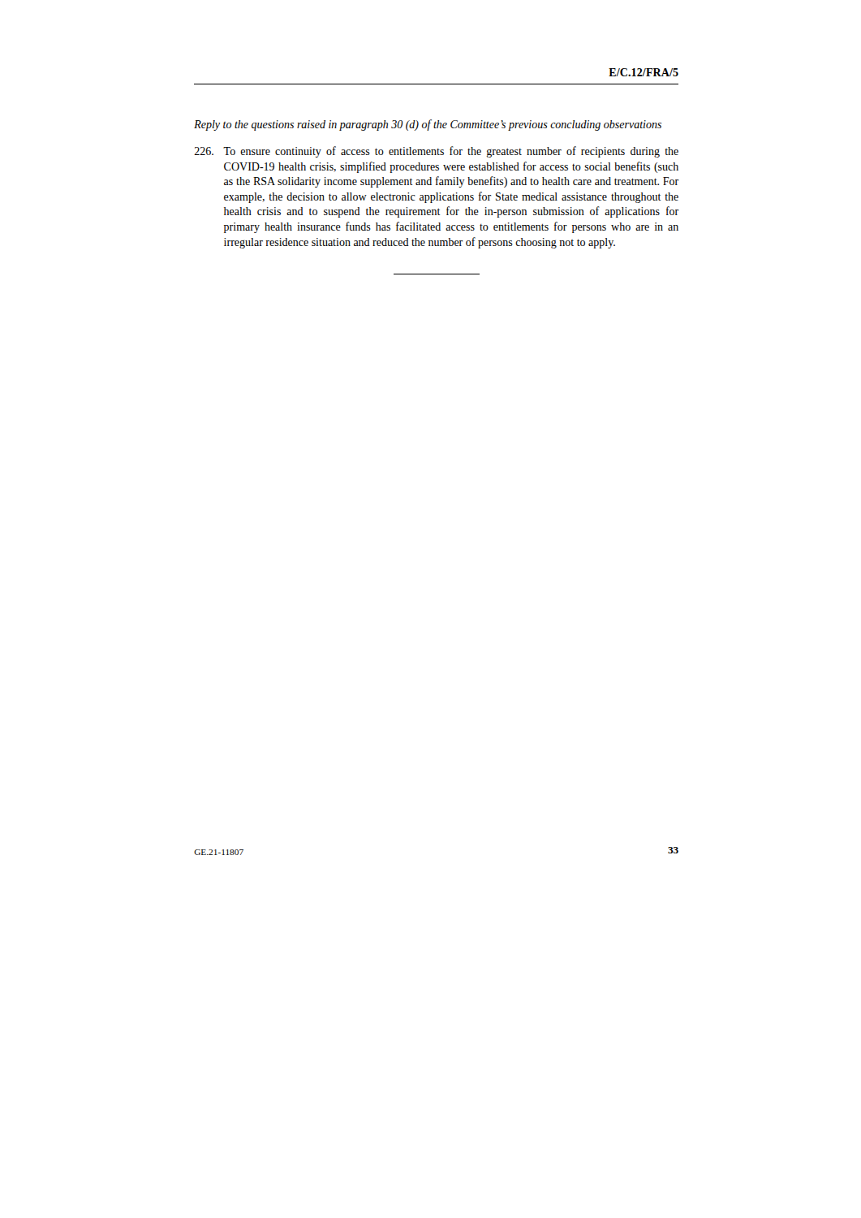E/C.12/FRA/5
Reply to the questions raised in paragraph 30 (d) of the Committee’s previous concluding observations
226. To ensure continuity of access to entitlements for the greatest number of recipients during the COVID-19 health crisis, simplified procedures were established for access to social benefits (such as the RSA solidarity income supplement and family benefits) and to health care and treatment. For example, the decision to allow electronic applications for State medical assistance throughout the health crisis and to suspend the requirement for the in-person submission of applications for primary health insurance funds has facilitated access to entitlements for persons who are in an irregular residence situation and reduced the number of persons choosing not to apply.
GE.21-11807
33